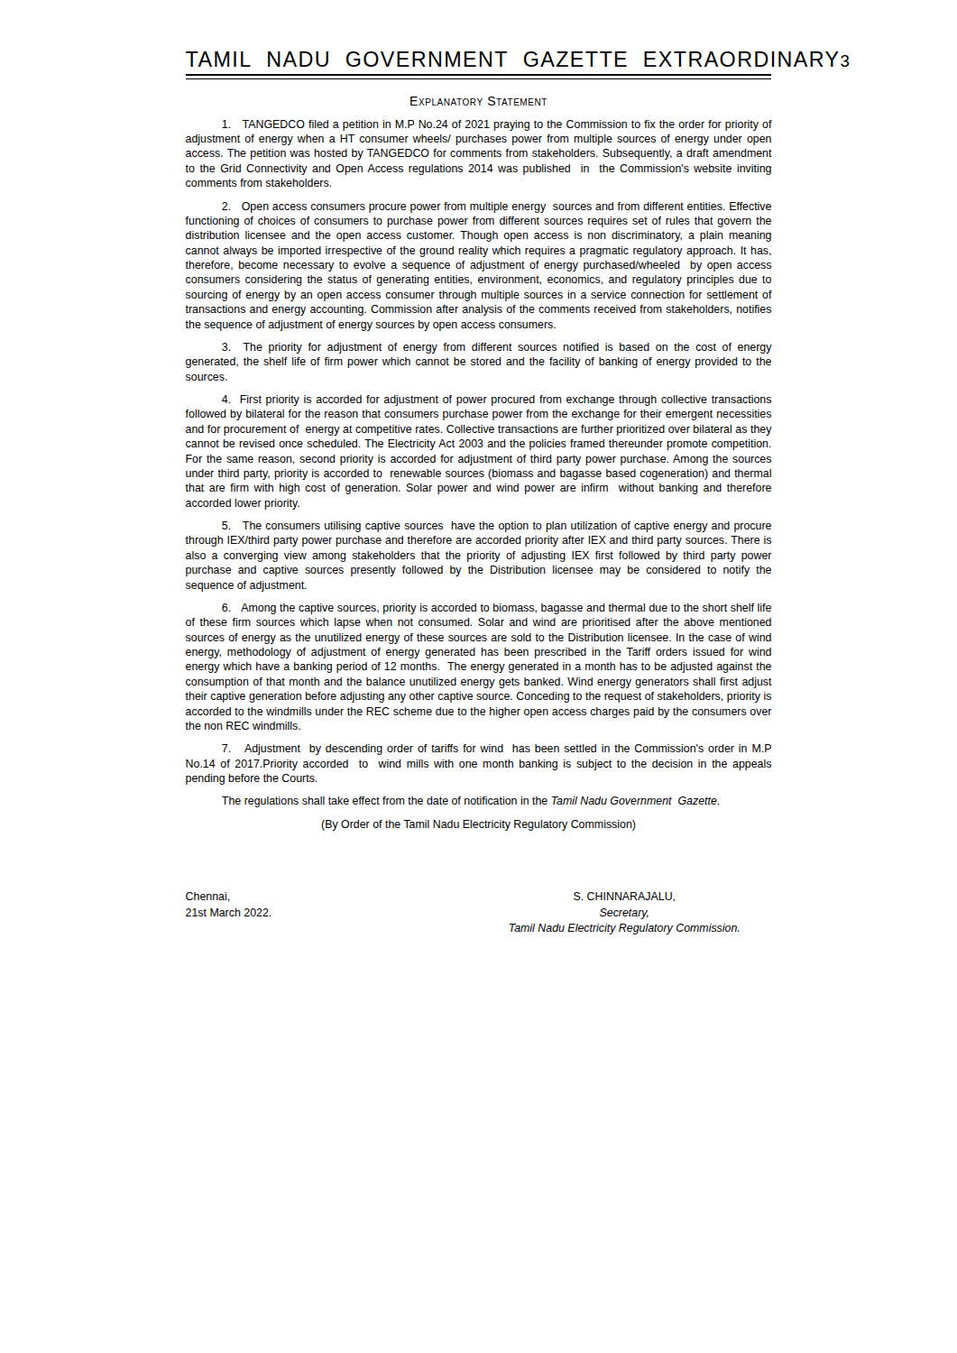TAMIL NADU GOVERNMENT GAZETTE EXTRAORDINARY
3
Explanatory Statement
1. TANGEDCO filed a petition in M.P No.24 of 2021 praying to the Commission to fix the order for priority of adjustment of energy when a HT consumer wheels/ purchases power from multiple sources of energy under open access. The petition was hosted by TANGEDCO for comments from stakeholders. Subsequently, a draft amendment to the Grid Connectivity and Open Access regulations 2014 was published in the Commission's website inviting comments from stakeholders.
2. Open access consumers procure power from multiple energy sources and from different entities. Effective functioning of choices of consumers to purchase power from different sources requires set of rules that govern the distribution licensee and the open access customer. Though open access is non discriminatory, a plain meaning cannot always be imported irrespective of the ground reality which requires a pragmatic regulatory approach. It has, therefore, become necessary to evolve a sequence of adjustment of energy purchased/wheeled by open access consumers considering the status of generating entities, environment, economics, and regulatory principles due to sourcing of energy by an open access consumer through multiple sources in a service connection for settlement of transactions and energy accounting. Commission after analysis of the comments received from stakeholders, notifies the sequence of adjustment of energy sources by open access consumers.
3. The priority for adjustment of energy from different sources notified is based on the cost of energy generated, the shelf life of firm power which cannot be stored and the facility of banking of energy provided to the sources.
4. First priority is accorded for adjustment of power procured from exchange through collective transactions followed by bilateral for the reason that consumers purchase power from the exchange for their emergent necessities and for procurement of energy at competitive rates. Collective transactions are further prioritized over bilateral as they cannot be revised once scheduled. The Electricity Act 2003 and the policies framed thereunder promote competition. For the same reason, second priority is accorded for adjustment of third party power purchase. Among the sources under third party, priority is accorded to renewable sources (biomass and bagasse based cogeneration) and thermal that are firm with high cost of generation. Solar power and wind power are infirm without banking and therefore accorded lower priority.
5. The consumers utilising captive sources have the option to plan utilization of captive energy and procure through IEX/third party power purchase and therefore are accorded priority after IEX and third party sources. There is also a converging view among stakeholders that the priority of adjusting IEX first followed by third party power purchase and captive sources presently followed by the Distribution licensee may be considered to notify the sequence of adjustment.
6. Among the captive sources, priority is accorded to biomass, bagasse and thermal due to the short shelf life of these firm sources which lapse when not consumed. Solar and wind are prioritised after the above mentioned sources of energy as the unutilized energy of these sources are sold to the Distribution licensee. In the case of wind energy, methodology of adjustment of energy generated has been prescribed in the Tariff orders issued for wind energy which have a banking period of 12 months. The energy generated in a month has to be adjusted against the consumption of that month and the balance unutilized energy gets banked. Wind energy generators shall first adjust their captive generation before adjusting any other captive source. Conceding to the request of stakeholders, priority is accorded to the windmills under the REC scheme due to the higher open access charges paid by the consumers over the non REC windmills.
7. Adjustment by descending order of tariffs for wind has been settled in the Commission's order in M.P No.14 of 2017.Priority accorded to wind mills with one month banking is subject to the decision in the appeals pending before the Courts.
The regulations shall take effect from the date of notification in the Tamil Nadu Government Gazette.
(By Order of the Tamil Nadu Electricity Regulatory Commission)
Chennai,
21st March 2022.
S. CHINNARAJALU,
Secretary,
Tamil Nadu Electricity Regulatory Commission.